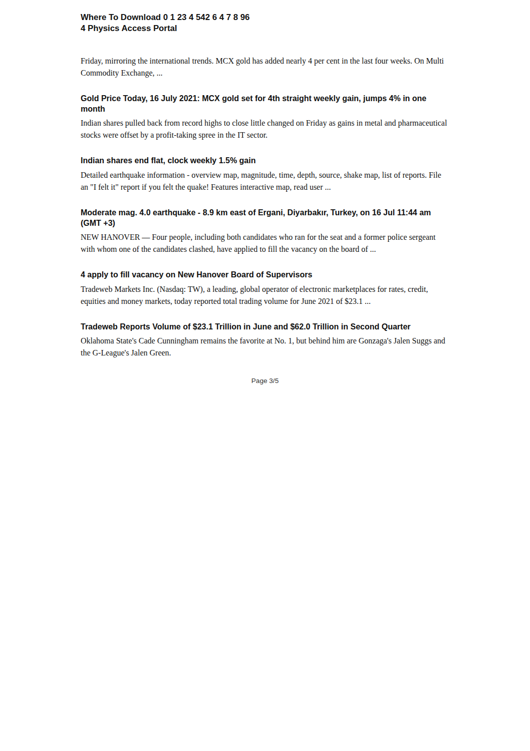Where To Download 0 1 23 4 542 6 4 7 8 96 4 Physics Access Portal
Friday, mirroring the international trends. MCX gold has added nearly 4 per cent in the last four weeks. On Multi Commodity Exchange, ...
Gold Price Today, 16 July 2021: MCX gold set for 4th straight weekly gain, jumps 4% in one month
Indian shares pulled back from record highs to close little changed on Friday as gains in metal and pharmaceutical stocks were offset by a profit-taking spree in the IT sector.
Indian shares end flat, clock weekly 1.5% gain
Detailed earthquake information - overview map, magnitude, time, depth, source, shake map, list of reports. File an "I felt it" report if you felt the quake! Features interactive map, read user ...
Moderate mag. 4.0 earthquake - 8.9 km east of Ergani, Diyarbakır, Turkey, on 16 Jul 11:44 am (GMT +3)
NEW HANOVER — Four people, including both candidates who ran for the seat and a former police sergeant with whom one of the candidates clashed, have applied to fill the vacancy on the board of ...
4 apply to fill vacancy on New Hanover Board of Supervisors
Tradeweb Markets Inc. (Nasdaq: TW), a leading, global operator of electronic marketplaces for rates, credit, equities and money markets, today reported total trading volume for June 2021 of $23.1 ...
Tradeweb Reports Volume of $23.1 Trillion in June and $62.0 Trillion in Second Quarter
Oklahoma State's Cade Cunningham remains the favorite at No. 1, but behind him are Gonzaga's Jalen Suggs and the G-League's Jalen Green.
Page 3/5